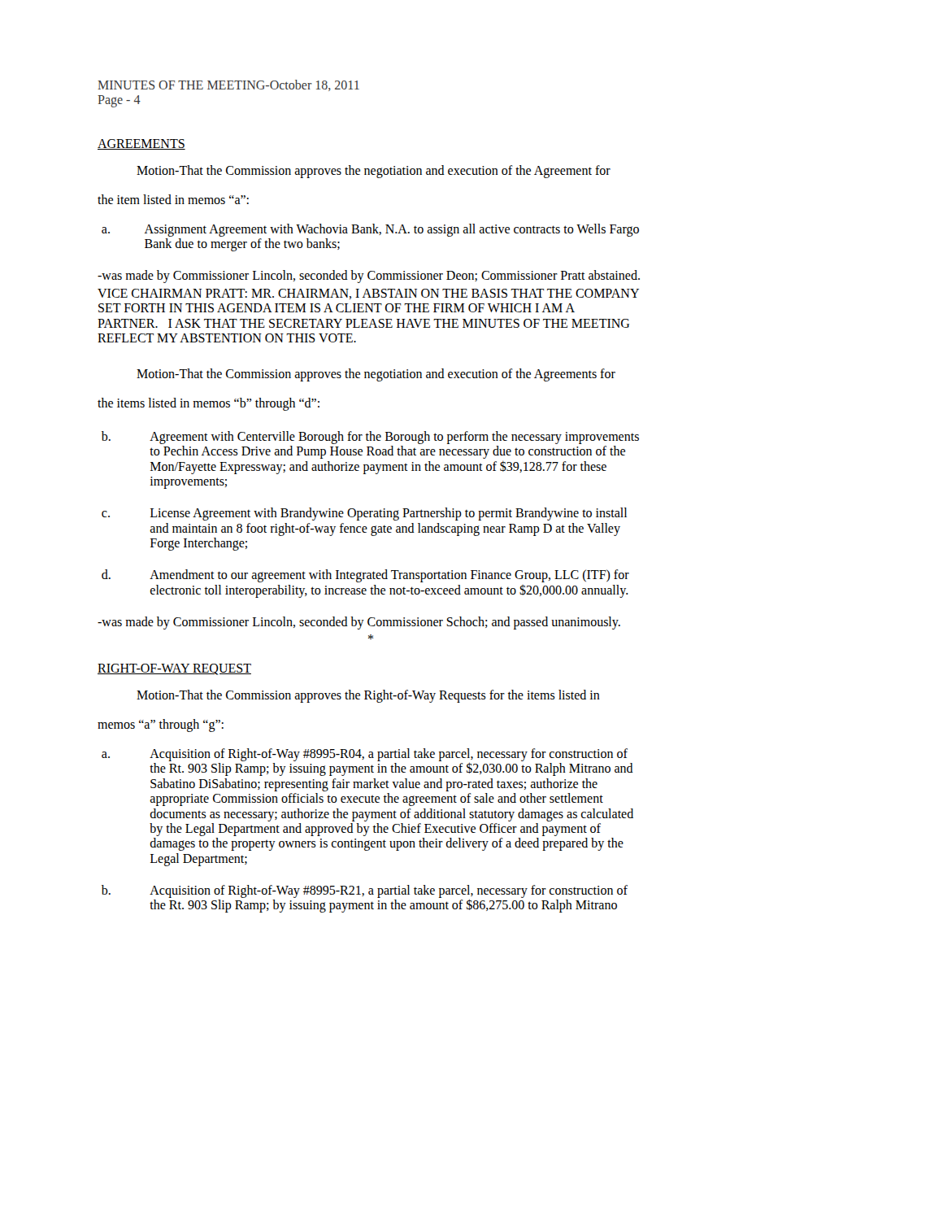MINUTES OF THE MEETING-October 18, 2011
Page - 4
AGREEMENTS
Motion-That the Commission approves the negotiation and execution of the Agreement for
the item listed in memos “a”:
a.
Assignment Agreement with Wachovia Bank, N.A. to assign all active contracts to Wells Fargo Bank due to merger of the two banks;
-was made by Commissioner Lincoln, seconded by Commissioner Deon; Commissioner Pratt abstained.
VICE CHAIRMAN PRATT: MR. CHAIRMAN, I ABSTAIN ON THE BASIS THAT THE COMPANY SET FORTH IN THIS AGENDA ITEM IS A CLIENT OF THE FIRM OF WHICH I AM A PARTNER. I ASK THAT THE SECRETARY PLEASE HAVE THE MINUTES OF THE MEETING REFLECT MY ABSTENTION ON THIS VOTE.
Motion-That the Commission approves the negotiation and execution of the Agreements for
the items listed in memos “b” through “d”:
b.
Agreement with Centerville Borough for the Borough to perform the necessary improvements to Pechin Access Drive and Pump House Road that are necessary due to construction of the Mon/Fayette Expressway; and authorize payment in the amount of $39,128.77 for these improvements;
c.
License Agreement with Brandywine Operating Partnership to permit Brandywine to install and maintain an 8 foot right-of-way fence gate and landscaping near Ramp D at the Valley Forge Interchange;
d.
Amendment to our agreement with Integrated Transportation Finance Group, LLC (ITF) for electronic toll interoperability, to increase the not-to-exceed amount to $20,000.00 annually.
-was made by Commissioner Lincoln, seconded by Commissioner Schoch; and passed unanimously.
*
RIGHT-OF-WAY REQUEST
Motion-That the Commission approves the Right-of-Way Requests for the items listed in
memos “a” through “g”:
a.
Acquisition of Right-of-Way #8995-R04, a partial take parcel, necessary for construction of the Rt. 903 Slip Ramp; by issuing payment in the amount of $2,030.00 to Ralph Mitrano and Sabatino DiSabatino; representing fair market value and pro-rated taxes; authorize the appropriate Commission officials to execute the agreement of sale and other settlement documents as necessary; authorize the payment of additional statutory damages as calculated by the Legal Department and approved by the Chief Executive Officer and payment of damages to the property owners is contingent upon their delivery of a deed prepared by the Legal Department;
b.
Acquisition of Right-of-Way #8995-R21, a partial take parcel, necessary for construction of the Rt. 903 Slip Ramp; by issuing payment in the amount of $86,275.00 to Ralph Mitrano